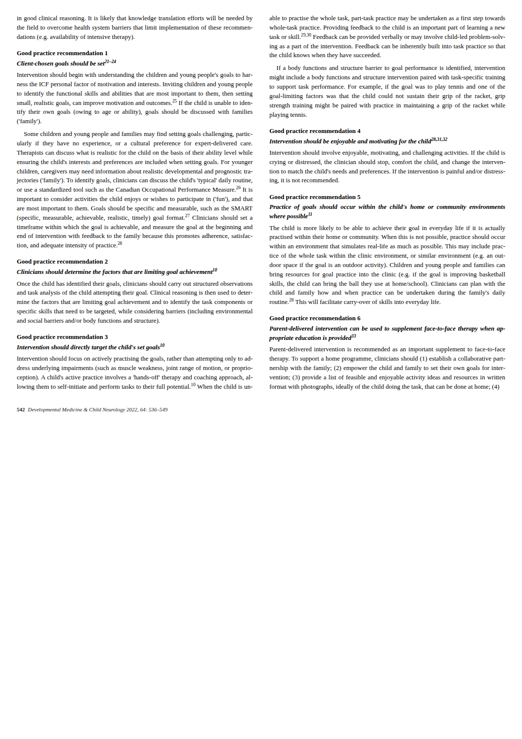in good clinical reasoning. It is likely that knowledge translation efforts will be needed by the field to overcome health system barriers that limit implementation of these recommendations (e.g. availability of intensive therapy).
Good practice recommendation 1
Client-chosen goals should be set21–24
Intervention should begin with understanding the children and young people's goals to harness the ICF personal factor of motivation and interests. Inviting children and young people to identify the functional skills and abilities that are most important to them, then setting small, realistic goals, can improve motivation and outcomes.25 If the child is unable to identify their own goals (owing to age or ability), goals should be discussed with families ('family').
Some children and young people and families may find setting goals challenging, particularly if they have no experience, or a cultural preference for expert-delivered care. Therapists can discuss what is realistic for the child on the basis of their ability level while ensuring the child's interests and preferences are included when setting goals. For younger children, caregivers may need information about realistic developmental and prognostic trajectories ('family'). To identify goals, clinicians can discuss the child's 'typical' daily routine, or use a standardized tool such as the Canadian Occupational Performance Measure.26 It is important to consider activities the child enjoys or wishes to participate in ('fun'), and that are most important to them. Goals should be specific and measurable, such as the SMART (specific, measurable, achievable, realistic, timely) goal format.27 Clinicians should set a timeframe within which the goal is achievable, and measure the goal at the beginning and end of intervention with feedback to the family because this promotes adherence, satisfaction, and adequate intensity of practice.28
Good practice recommendation 2
Clinicians should determine the factors that are limiting goal achievement10
Once the child has identified their goals, clinicians should carry out structured observations and task analysis of the child attempting their goal. Clinical reasoning is then used to determine the factors that are limiting goal achievement and to identify the task components or specific skills that need to be targeted, while considering barriers (including environmental and social barriers and/or body functions and structure).
Good practice recommendation 3
Intervention should directly target the child's set goals10
Intervention should focus on actively practising the goals, rather than attempting only to address underlying impairments (such as muscle weakness, joint range of motion, or proprioception). A child's active practice involves a 'hands-off' therapy and coaching approach, allowing them to self-initiate and perform tasks to their full potential.10 When the child is unable to practise the whole task, part-task practice may be undertaken as a first step towards whole-task practice. Providing feedback to the child is an important part of learning a new task or skill.29,30 Feedback can be provided verbally or may involve child-led problem-solving as a part of the intervention. Feedback can be inherently built into task practice so that the child knows when they have succeeded.
If a body functions and structure barrier to goal performance is identified, intervention might include a body functions and structure intervention paired with task-specific training to support task performance. For example, if the goal was to play tennis and one of the goal-limiting factors was that the child could not sustain their grip of the racket, grip strength training might be paired with practice in maintaining a grip of the racket while playing tennis.
Good practice recommendation 4
Intervention should be enjoyable and motivating for the child28,31,32
Intervention should involve enjoyable, motivating, and challenging activities. If the child is crying or distressed, the clinician should stop, comfort the child, and change the intervention to match the child's needs and preferences. If the intervention is painful and/or distressing, it is not recommended.
Good practice recommendation 5
Practice of goals should occur within the child's home or community environments where possible11
The child is more likely to be able to achieve their goal in everyday life if it is actually practised within their home or community. When this is not possible, practice should occur within an environment that simulates real-life as much as possible. This may include practice of the whole task within the clinic environment, or similar environment (e.g. an outdoor space if the goal is an outdoor activity). Children and young people and families can bring resources for goal practice into the clinic (e.g. if the goal is improving basketball skills, the child can bring the ball they use at home/school). Clinicians can plan with the child and family how and when practice can be undertaken during the family's daily routine.28 This will facilitate carry-over of skills into everyday life.
Good practice recommendation 6
Parent-delivered intervention can be used to supplement face-to-face therapy when appropriate education is provided33
Parent-delivered intervention is recommended as an important supplement to face-to-face therapy. To support a home programme, clinicians should (1) establish a collaborative partnership with the family; (2) empower the child and family to set their own goals for intervention; (3) provide a list of feasible and enjoyable activity ideas and resources in written format with photographs, ideally of the child doing the task, that can be done at home; (4)
542 Developmental Medicine & Child Neurology 2022, 64: 536–549